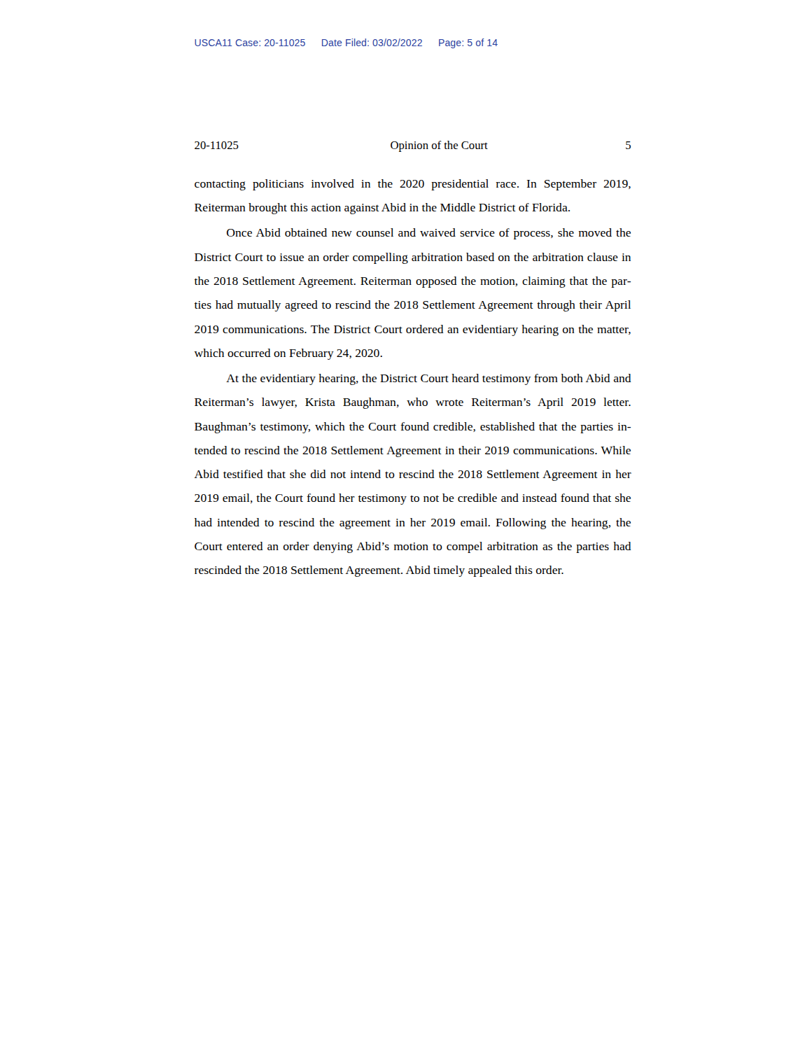USCA11 Case: 20-11025 Date Filed: 03/02/2022 Page: 5 of 14
20-11025
Opinion of the Court
5
contacting politicians involved in the 2020 presidential race. In September 2019, Reiterman brought this action against Abid in the Middle District of Florida.
Once Abid obtained new counsel and waived service of process, she moved the District Court to issue an order compelling arbitration based on the arbitration clause in the 2018 Settlement Agreement. Reiterman opposed the motion, claiming that the parties had mutually agreed to rescind the 2018 Settlement Agreement through their April 2019 communications. The District Court ordered an evidentiary hearing on the matter, which occurred on February 24, 2020.
At the evidentiary hearing, the District Court heard testimony from both Abid and Reiterman’s lawyer, Krista Baughman, who wrote Reiterman’s April 2019 letter. Baughman’s testimony, which the Court found credible, established that the parties intended to rescind the 2018 Settlement Agreement in their 2019 communications. While Abid testified that she did not intend to rescind the 2018 Settlement Agreement in her 2019 email, the Court found her testimony to not be credible and instead found that she had intended to rescind the agreement in her 2019 email. Following the hearing, the Court entered an order denying Abid’s motion to compel arbitration as the parties had rescinded the 2018 Settlement Agreement. Abid timely appealed this order.